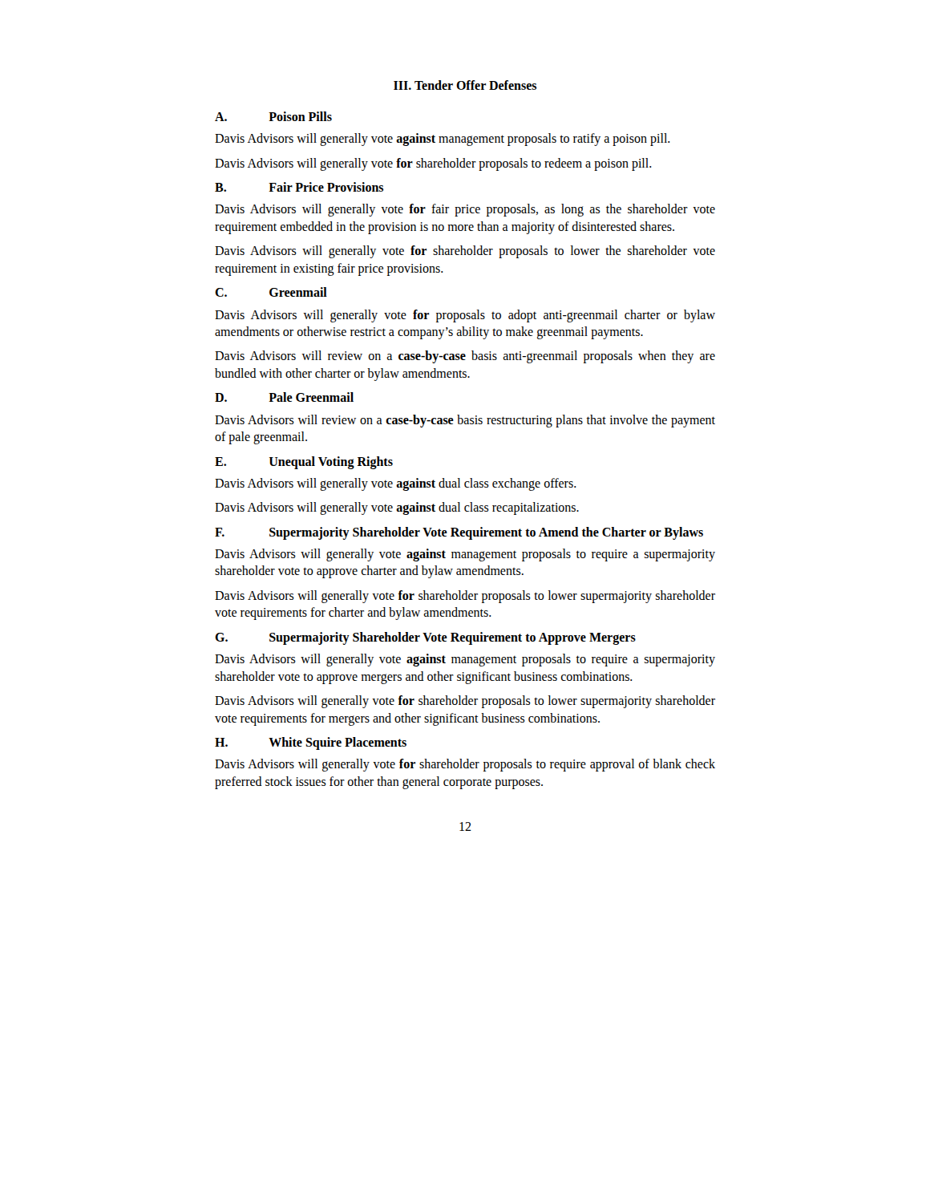III. Tender Offer Defenses
A. Poison Pills
Davis Advisors will generally vote against management proposals to ratify a poison pill.
Davis Advisors will generally vote for shareholder proposals to redeem a poison pill.
B. Fair Price Provisions
Davis Advisors will generally vote for fair price proposals, as long as the shareholder vote requirement embedded in the provision is no more than a majority of disinterested shares.
Davis Advisors will generally vote for shareholder proposals to lower the shareholder vote requirement in existing fair price provisions.
C. Greenmail
Davis Advisors will generally vote for proposals to adopt anti-greenmail charter or bylaw amendments or otherwise restrict a company’s ability to make greenmail payments.
Davis Advisors will review on a case-by-case basis anti-greenmail proposals when they are bundled with other charter or bylaw amendments.
D. Pale Greenmail
Davis Advisors will review on a case-by-case basis restructuring plans that involve the payment of pale greenmail.
E. Unequal Voting Rights
Davis Advisors will generally vote against dual class exchange offers.
Davis Advisors will generally vote against dual class recapitalizations.
F. Supermajority Shareholder Vote Requirement to Amend the Charter or Bylaws
Davis Advisors will generally vote against management proposals to require a supermajority shareholder vote to approve charter and bylaw amendments.
Davis Advisors will generally vote for shareholder proposals to lower supermajority shareholder vote requirements for charter and bylaw amendments.
G. Supermajority Shareholder Vote Requirement to Approve Mergers
Davis Advisors will generally vote against management proposals to require a supermajority shareholder vote to approve mergers and other significant business combinations.
Davis Advisors will generally vote for shareholder proposals to lower supermajority shareholder vote requirements for mergers and other significant business combinations.
H. White Squire Placements
Davis Advisors will generally vote for shareholder proposals to require approval of blank check preferred stock issues for other than general corporate purposes.
12